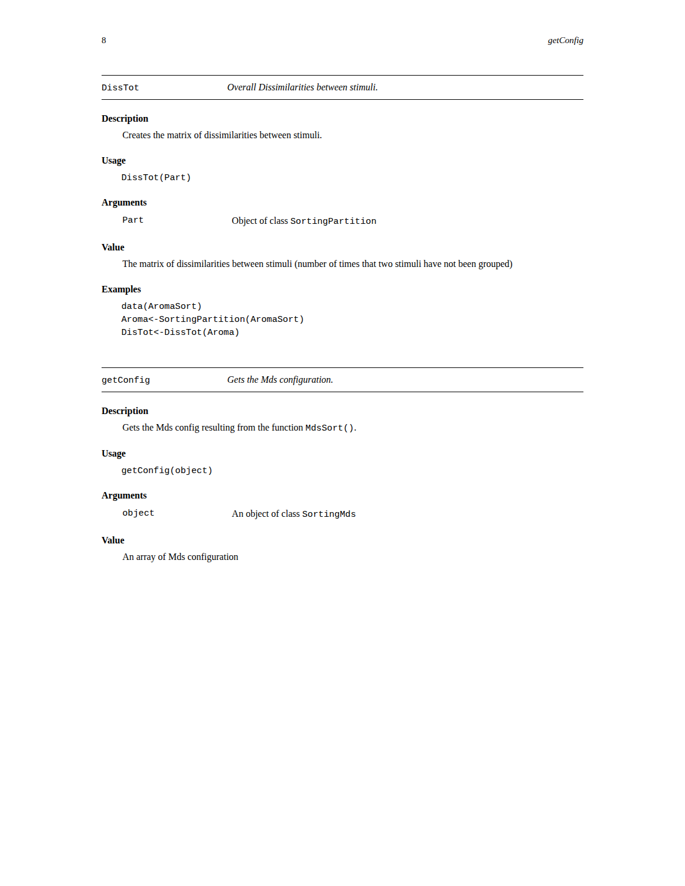8 getConfig
DissTot Overall Dissimilarities between stimuli.
Description
Creates the matrix of dissimilarities between stimuli.
Usage
DissTot(Part)
Arguments
| Part | Object of class SortingPartition |
Value
The matrix of dissimilarities between stimuli (number of times that two stimuli have not been grouped)
Examples
data(AromaSort)
Aroma<-SortingPartition(AromaSort)
DisTot<-DissTot(Aroma)
getConfig Gets the Mds configuration.
Description
Gets the Mds config resulting from the function MdsSort().
Usage
getConfig(object)
Arguments
| object | An object of class SortingMds |
Value
An array of Mds configuration